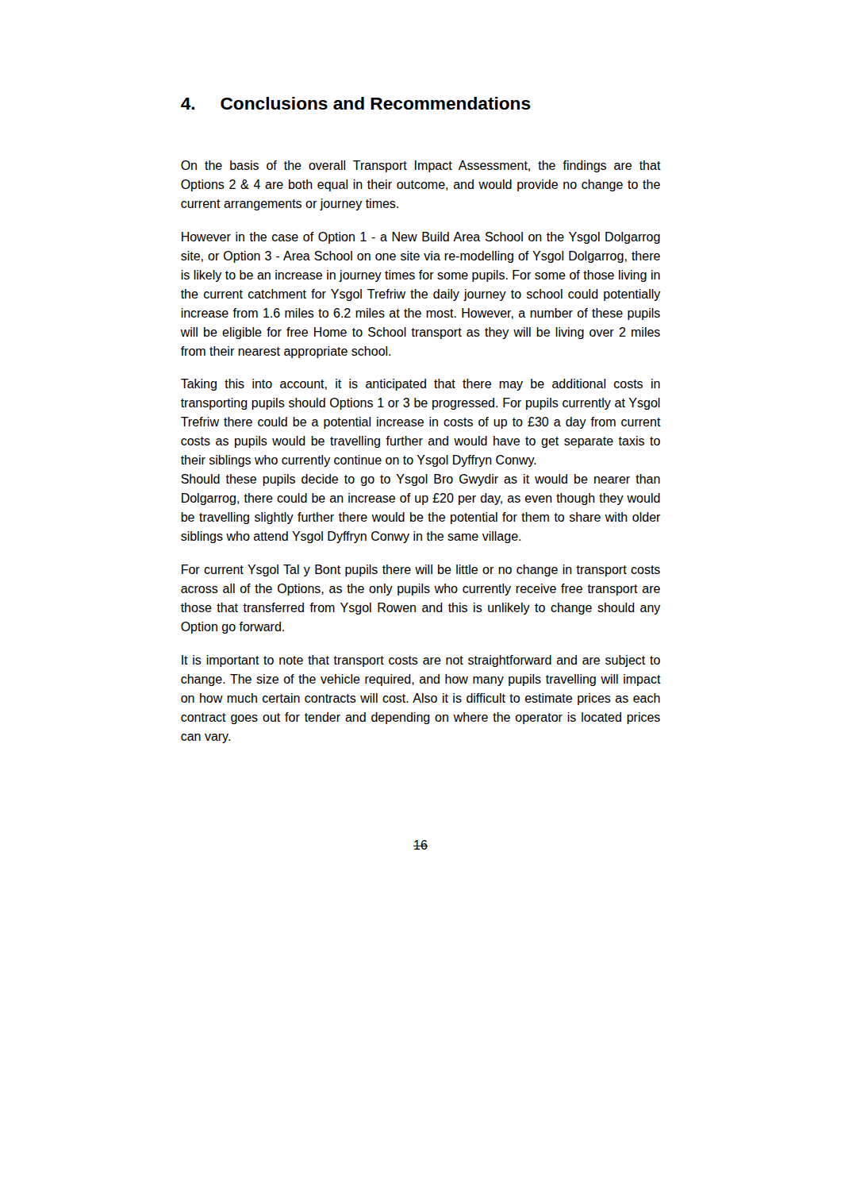4. Conclusions and Recommendations
On the basis of the overall Transport Impact Assessment, the findings are that Options 2 & 4 are both equal in their outcome, and would provide no change to the current arrangements or journey times.
However in the case of Option 1 - a New Build Area School on the Ysgol Dolgarrog site, or Option 3 - Area School on one site via re-modelling of Ysgol Dolgarrog, there is likely to be an increase in journey times for some pupils. For some of those living in the current catchment for Ysgol Trefriw the daily journey to school could potentially increase from 1.6 miles to 6.2 miles at the most. However, a number of these pupils will be eligible for free Home to School transport as they will be living over 2 miles from their nearest appropriate school.
Taking this into account, it is anticipated that there may be additional costs in transporting pupils should Options 1 or 3 be progressed. For pupils currently at Ysgol Trefriw there could be a potential increase in costs of up to £30 a day from current costs as pupils would be travelling further and would have to get separate taxis to their siblings who currently continue on to Ysgol Dyffryn Conwy.
Should these pupils decide to go to Ysgol Bro Gwydir as it would be nearer than Dolgarrog, there could be an increase of up £20 per day, as even though they would be travelling slightly further there would be the potential for them to share with older siblings who attend Ysgol Dyffryn Conwy in the same village.
For current Ysgol Tal y Bont pupils there will be little or no change in transport costs across all of the Options, as the only pupils who currently receive free transport are those that transferred from Ysgol Rowen and this is unlikely to change should any Option go forward.
It is important to note that transport costs are not straightforward and are subject to change. The size of the vehicle required, and how many pupils travelling will impact on how much certain contracts will cost. Also it is difficult to estimate prices as each contract goes out for tender and depending on where the operator is located prices can vary.
16